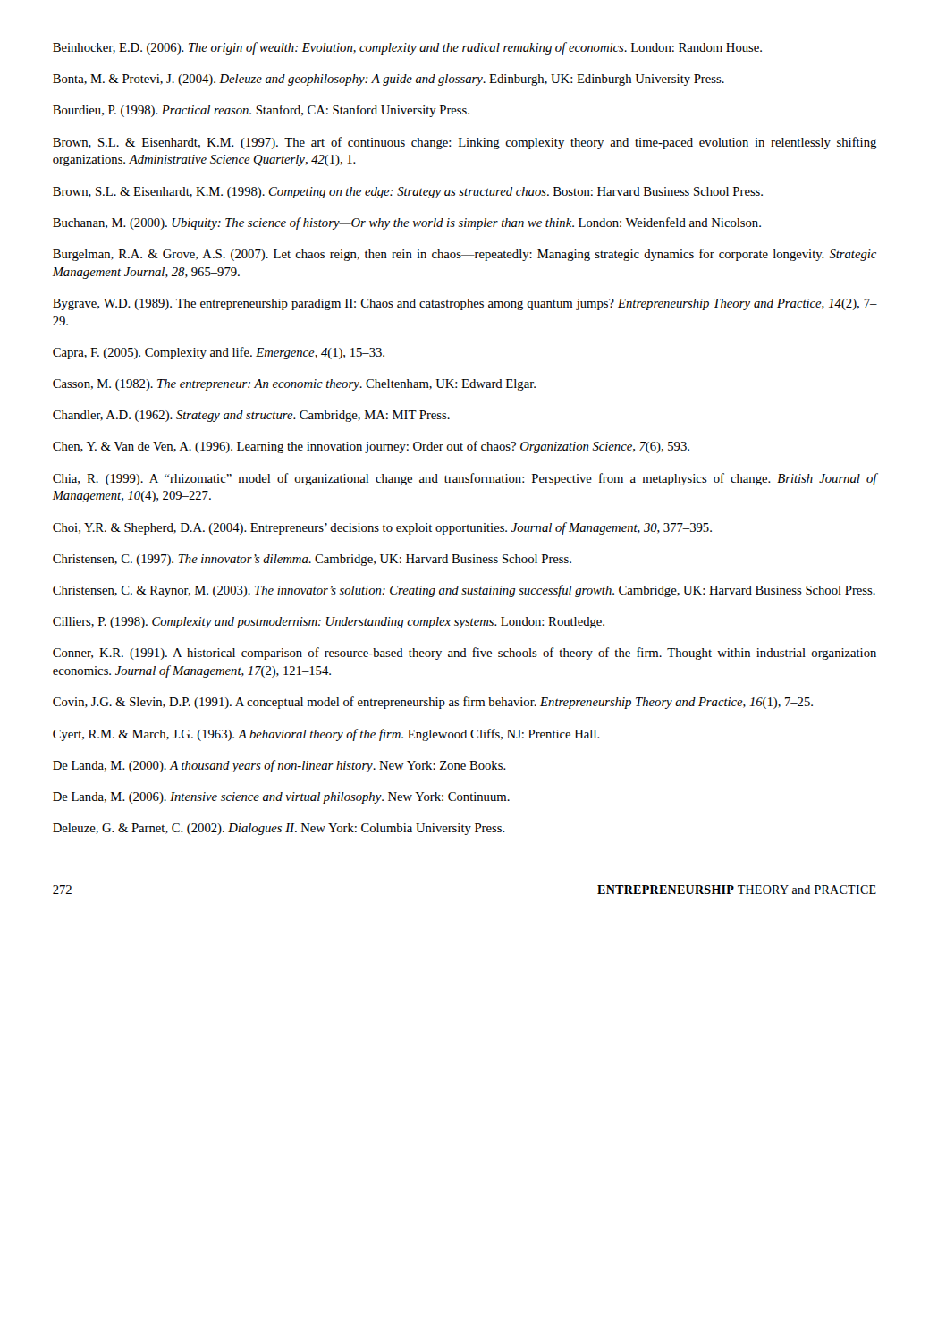Beinhocker, E.D. (2006). The origin of wealth: Evolution, complexity and the radical remaking of economics. London: Random House.
Bonta, M. & Protevi, J. (2004). Deleuze and geophilosophy: A guide and glossary. Edinburgh, UK: Edinburgh University Press.
Bourdieu, P. (1998). Practical reason. Stanford, CA: Stanford University Press.
Brown, S.L. & Eisenhardt, K.M. (1997). The art of continuous change: Linking complexity theory and time-paced evolution in relentlessly shifting organizations. Administrative Science Quarterly, 42(1), 1.
Brown, S.L. & Eisenhardt, K.M. (1998). Competing on the edge: Strategy as structured chaos. Boston: Harvard Business School Press.
Buchanan, M. (2000). Ubiquity: The science of history—Or why the world is simpler than we think. London: Weidenfeld and Nicolson.
Burgelman, R.A. & Grove, A.S. (2007). Let chaos reign, then rein in chaos—repeatedly: Managing strategic dynamics for corporate longevity. Strategic Management Journal, 28, 965–979.
Bygrave, W.D. (1989). The entrepreneurship paradigm II: Chaos and catastrophes among quantum jumps? Entrepreneurship Theory and Practice, 14(2), 7–29.
Capra, F. (2005). Complexity and life. Emergence, 4(1), 15–33.
Casson, M. (1982). The entrepreneur: An economic theory. Cheltenham, UK: Edward Elgar.
Chandler, A.D. (1962). Strategy and structure. Cambridge, MA: MIT Press.
Chen, Y. & Van de Ven, A. (1996). Learning the innovation journey: Order out of chaos? Organization Science, 7(6), 593.
Chia, R. (1999). A “rhizomatic” model of organizational change and transformation: Perspective from a metaphysics of change. British Journal of Management, 10(4), 209–227.
Choi, Y.R. & Shepherd, D.A. (2004). Entrepreneurs’ decisions to exploit opportunities. Journal of Management, 30, 377–395.
Christensen, C. (1997). The innovator’s dilemma. Cambridge, UK: Harvard Business School Press.
Christensen, C. & Raynor, M. (2003). The innovator’s solution: Creating and sustaining successful growth. Cambridge, UK: Harvard Business School Press.
Cilliers, P. (1998). Complexity and postmodernism: Understanding complex systems. London: Routledge.
Conner, K.R. (1991). A historical comparison of resource-based theory and five schools of theory of the firm. Thought within industrial organization economics. Journal of Management, 17(2), 121–154.
Covin, J.G. & Slevin, D.P. (1991). A conceptual model of entrepreneurship as firm behavior. Entrepreneurship Theory and Practice, 16(1), 7–25.
Cyert, R.M. & March, J.G. (1963). A behavioral theory of the firm. Englewood Cliffs, NJ: Prentice Hall.
De Landa, M. (2000). A thousand years of non-linear history. New York: Zone Books.
De Landa, M. (2006). Intensive science and virtual philosophy. New York: Continuum.
Deleuze, G. & Parnet, C. (2002). Dialogues II. New York: Columbia University Press.
272 ENTREPRENEURSHIP THEORY and PRACTICE